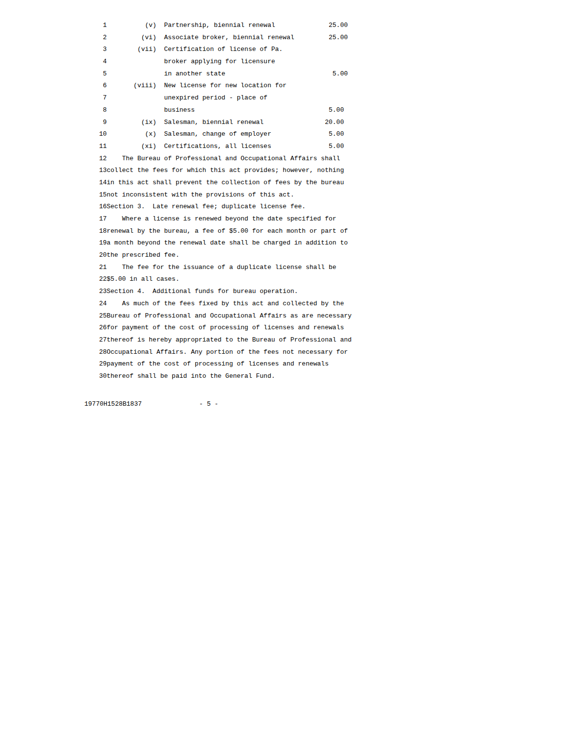| 1 | (v) Partnership, biennial renewal 25.00 |
| 2 | (vi) Associate broker, biennial renewal 25.00 |
| 3 | (vii) Certification of license of Pa. |
| 4 | broker applying for licensure |
| 5 | in another state 5.00 |
| 6 | (viii) New license for new location for |
| 7 | unexpired period - place of |
| 8 | business 5.00 |
| 9 | (ix) Salesman, biennial renewal 20.00 |
| 10 | (x) Salesman, change of employer 5.00 |
| 11 | (xi) Certifications, all licenses 5.00 |
| 12 | The Bureau of Professional and Occupational Affairs shall |
| 13 | collect the fees for which this act provides; however, nothing |
| 14 | in this act shall prevent the collection of fees by the bureau |
| 15 | not inconsistent with the provisions of this act. |
| 16 | Section 3. Late renewal fee; duplicate license fee. |
| 17 | Where a license is renewed beyond the date specified for |
| 18 | renewal by the bureau, a fee of $5.00 for each month or part of |
| 19 | a month beyond the renewal date shall be charged in addition to |
| 20 | the prescribed fee. |
| 21 | The fee for the issuance of a duplicate license shall be |
| 22 | $5.00 in all cases. |
| 23 | Section 4. Additional funds for bureau operation. |
| 24 | As much of the fees fixed by this act and collected by the |
| 25 | Bureau of Professional and Occupational Affairs as are necessary |
| 26 | for payment of the cost of processing of licenses and renewals |
| 27 | thereof is hereby appropriated to the Bureau of Professional and |
| 28 | Occupational Affairs. Any portion of the fees not necessary for |
| 29 | payment of the cost of processing of licenses and renewals |
| 30 | thereof shall be paid into the General Fund. |
19770H1528B1837 - 5 -